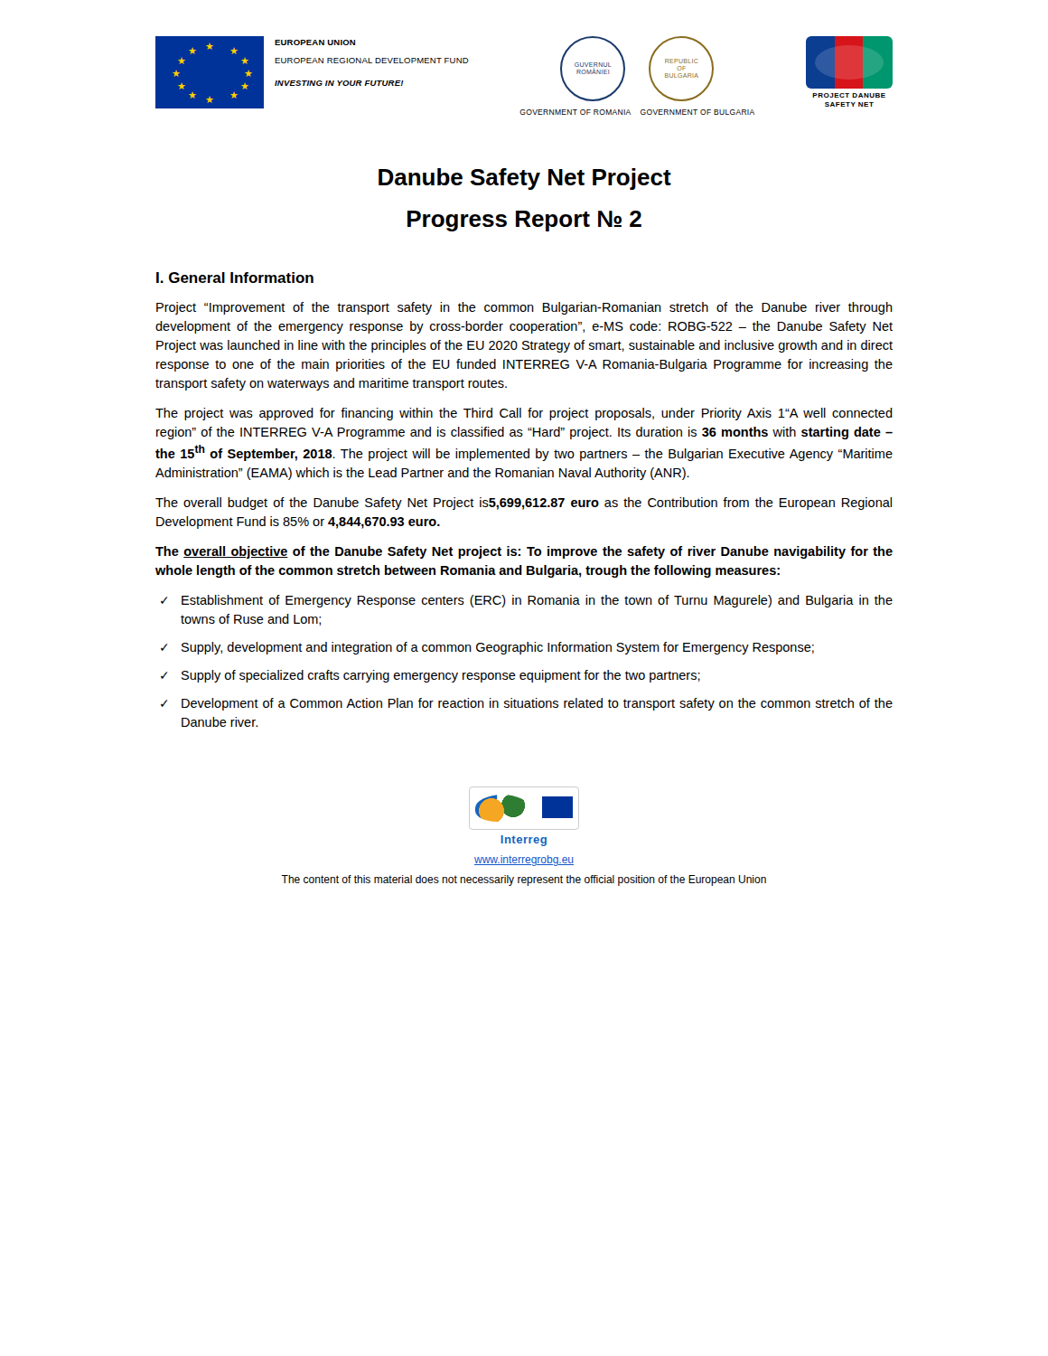★ ★ ★ ★ ★ ★ ★ ★ ★ ★ ★ ★
EUROPEAN UNION
EUROPEAN REGIONAL DEVELOPMENT FUND
INVESTING IN YOUR FUTURE!
GUVERNUL
ROMÂNIEI
REPUBLIC
OF
BULGARIA
GOVERNMENT OF ROMANIA GOVERNMENT OF BULGARIA
PROJECT DANUBE
SAFETY NET
Danube Safety Net Project Progress Report № 2
I. General Information
Project “Improvement of the transport safety in the common Bulgarian-Romanian stretch of the Danube river through development of the emergency response by cross-border cooperation”, e-MS code: ROBG-522 – the Danube Safety Net Project was launched in line with the principles of the EU 2020 Strategy of smart, sustainable and inclusive growth and in direct response to one of the main priorities of the EU funded INTERREG V-A Romania-Bulgaria Programme for increasing the transport safety on waterways and maritime transport routes.
The project was approved for financing within the Third Call for project proposals, under Priority Axis 1“A well connected region” of the INTERREG V-A Programme and is classified as “Hard” project. Its duration is 36 months with starting date – the 15th of September, 2018. The project will be implemented by two partners – the Bulgarian Executive Agency “Maritime Administration” (EAMA) which is the Lead Partner and the Romanian Naval Authority (ANR).
The overall budget of the Danube Safety Net Project is5,699,612.87 euro as the Contribution from the European Regional Development Fund is 85% or 4,844,670.93 euro.
The overall objective of the Danube Safety Net project is: To improve the safety of river Danube navigability for the whole length of the common stretch between Romania and Bulgaria, trough the following measures:
Establishment of Emergency Response centers (ERC) in Romania in the town of Turnu Magurele) and Bulgaria in the towns of Ruse and Lom;
Supply, development and integration of a common Geographic Information System for Emergency Response;
Supply of specialized crafts carrying emergency response equipment for the two partners;
Development of a Common Action Plan for reaction in situations related to transport safety on the common stretch of the Danube river.
Interreg
www.interregrobg.eu
The content of this material does not necessarily represent the official position of the European Union